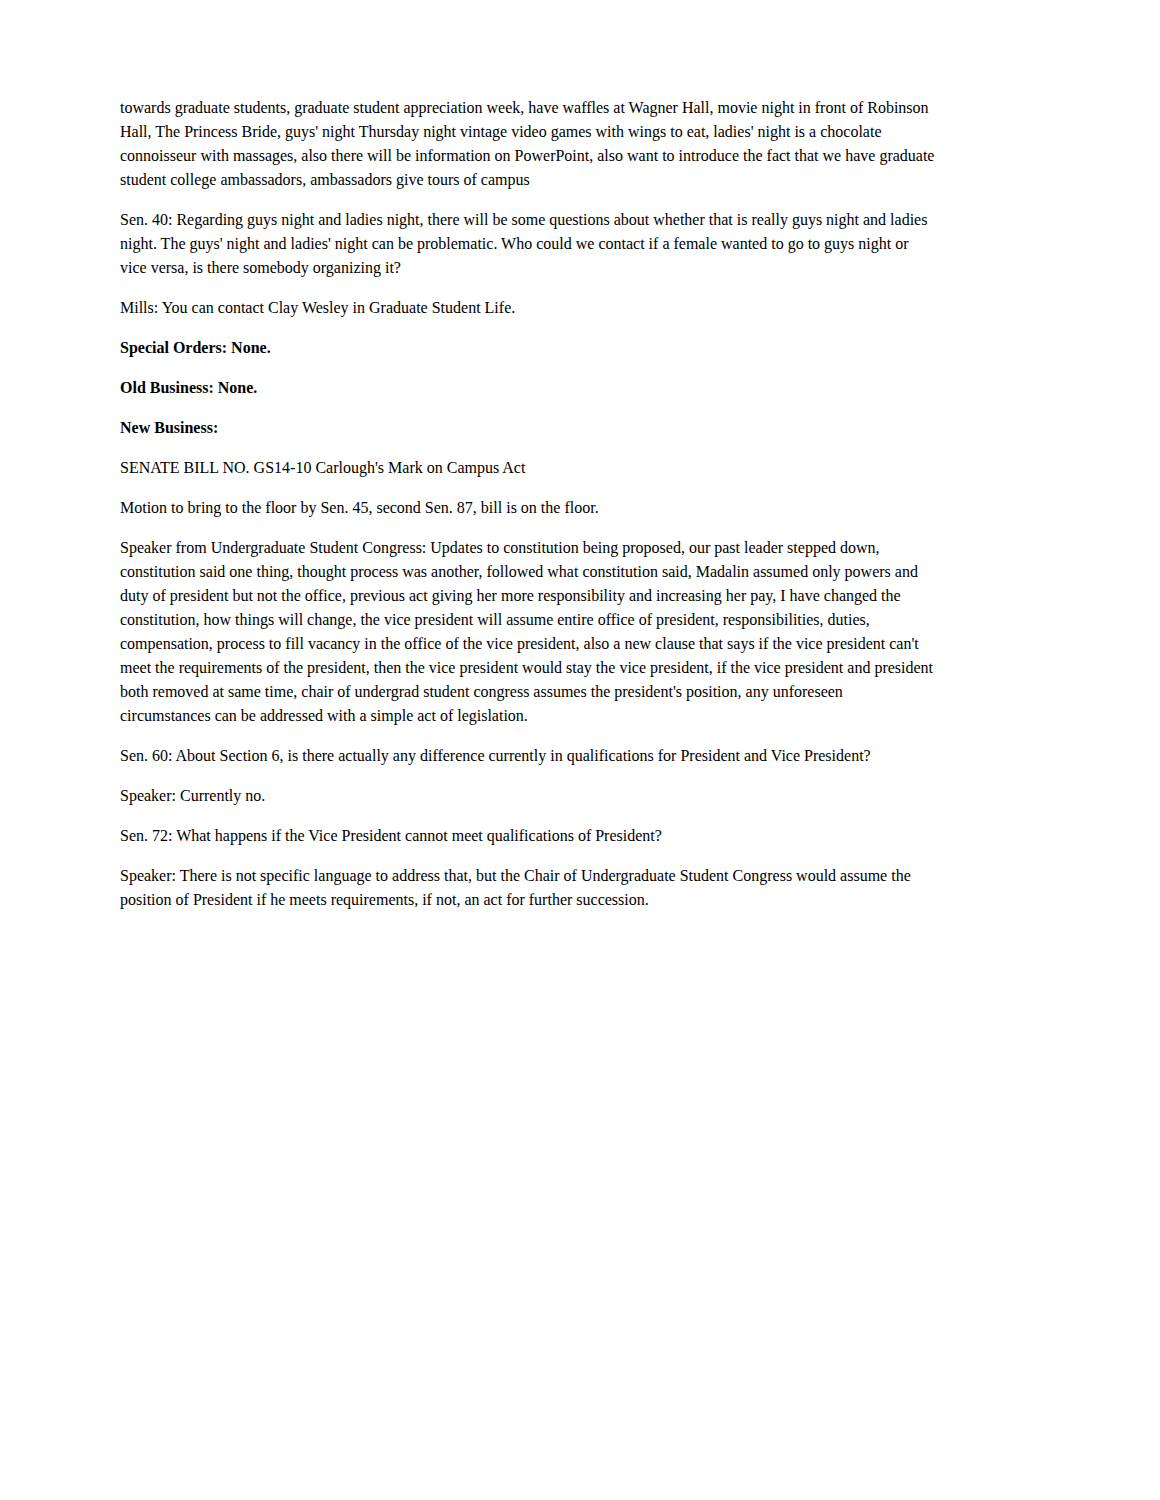towards graduate students, graduate student appreciation week, have waffles at Wagner Hall, movie night in front of Robinson Hall, The Princess Bride, guys' night Thursday night vintage video games with wings to eat, ladies' night is a chocolate connoisseur with massages, also there will be information on PowerPoint, also want to introduce the fact that we have graduate student college ambassadors, ambassadors give tours of campus
Sen. 40: Regarding guys night and ladies night, there will be some questions about whether that is really guys night and ladies night. The guys' night and ladies' night can be problematic. Who could we contact if a female wanted to go to guys night or vice versa, is there somebody organizing it?
Mills: You can contact Clay Wesley in Graduate Student Life.
Special Orders: None.
Old Business: None.
New Business:
SENATE BILL NO. GS14-10 Carlough's Mark on Campus Act
Motion to bring to the floor by Sen. 45, second Sen. 87, bill is on the floor.
Speaker from Undergraduate Student Congress: Updates to constitution being proposed, our past leader stepped down, constitution said one thing, thought process was another, followed what constitution said, Madalin assumed only powers and duty of president but not the office, previous act giving her more responsibility and increasing her pay, I have changed the constitution, how things will change, the vice president will assume entire office of president, responsibilities, duties, compensation, process to fill vacancy in the office of the vice president, also a new clause that says if the vice president can't meet the requirements of the president, then the vice president would stay the vice president, if the vice president and president both removed at same time, chair of undergrad student congress assumes the president's position, any unforeseen circumstances can be addressed with a simple act of legislation.
Sen. 60: About Section 6, is there actually any difference currently in qualifications for President and Vice President?
Speaker: Currently no.
Sen. 72: What happens if the Vice President cannot meet qualifications of President?
Speaker: There is not specific language to address that, but the Chair of Undergraduate Student Congress would assume the position of President if he meets requirements, if not, an act for further succession.